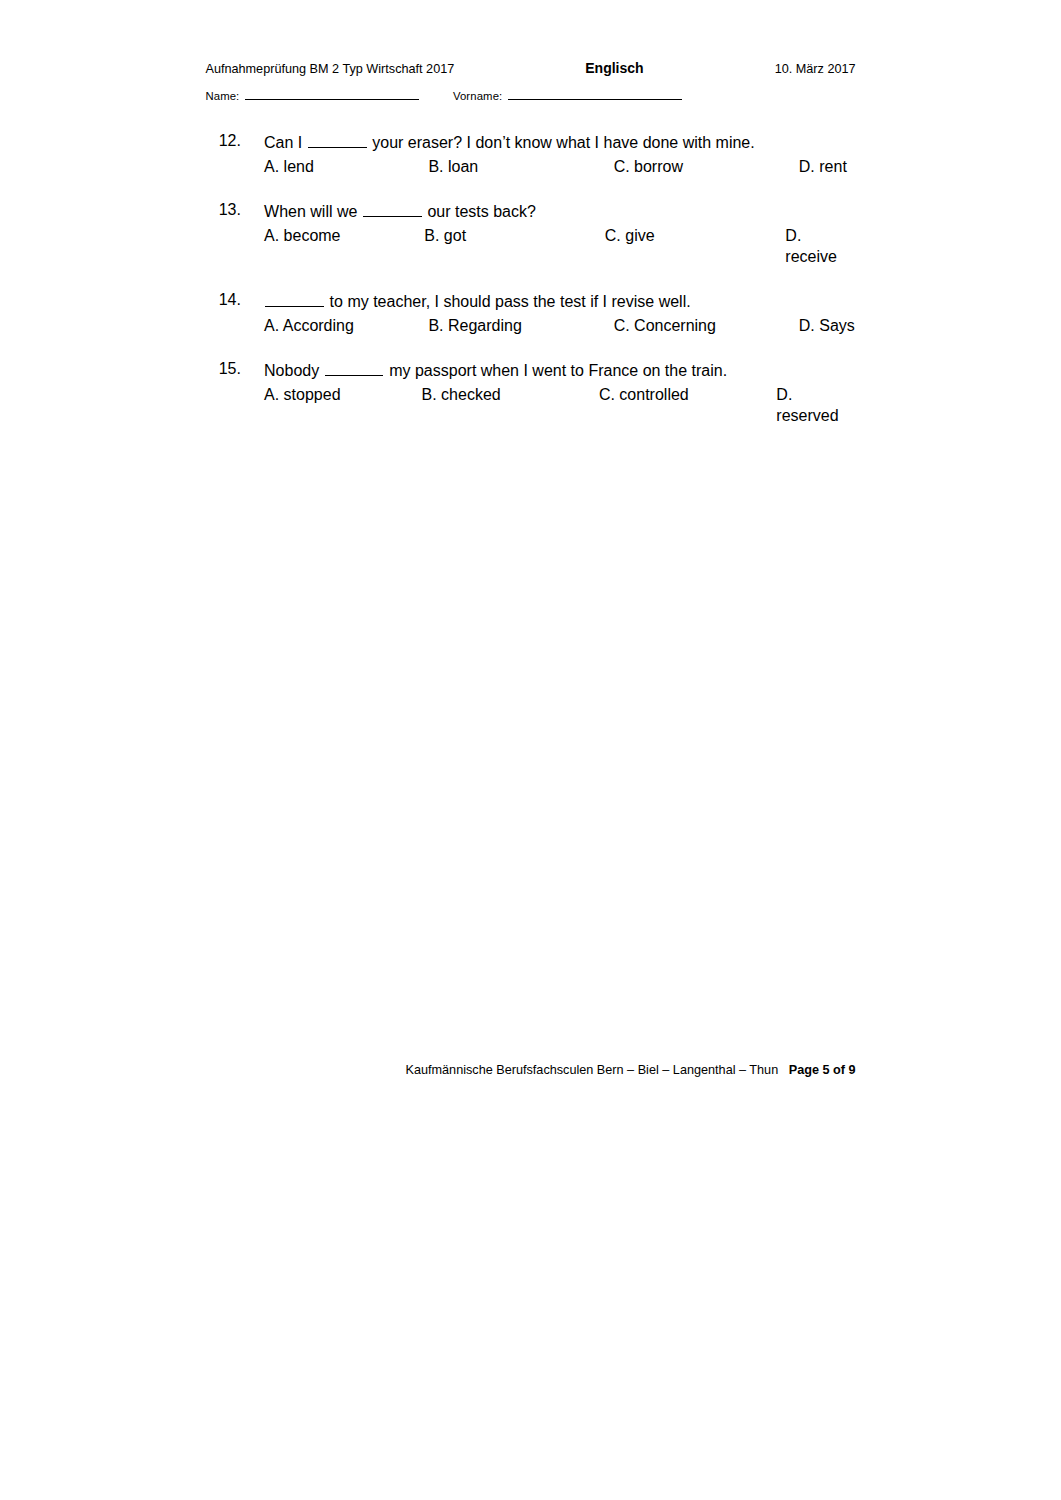Aufnahmeprüfung BM 2 Typ Wirtschaft 2017
Englisch
10. März 2017
Name: Vorname:
12.
Can I your eraser? I don’t know what I have done with mine.
A. lend B. loan C. borrow D. rent
13.
When will we our tests back?
A. become B. got C. give D. receive
14.
to my teacher, I should pass the test if I revise well.
A. According B. Regarding C. Concerning D. Says
15.
Nobody my passport when I went to France on the train.
A. stopped B. checked C. controlled D. reserved
Kaufmännische Berufsfachsculen Bern – Biel – Langenthal – Thun Page 5 of 9